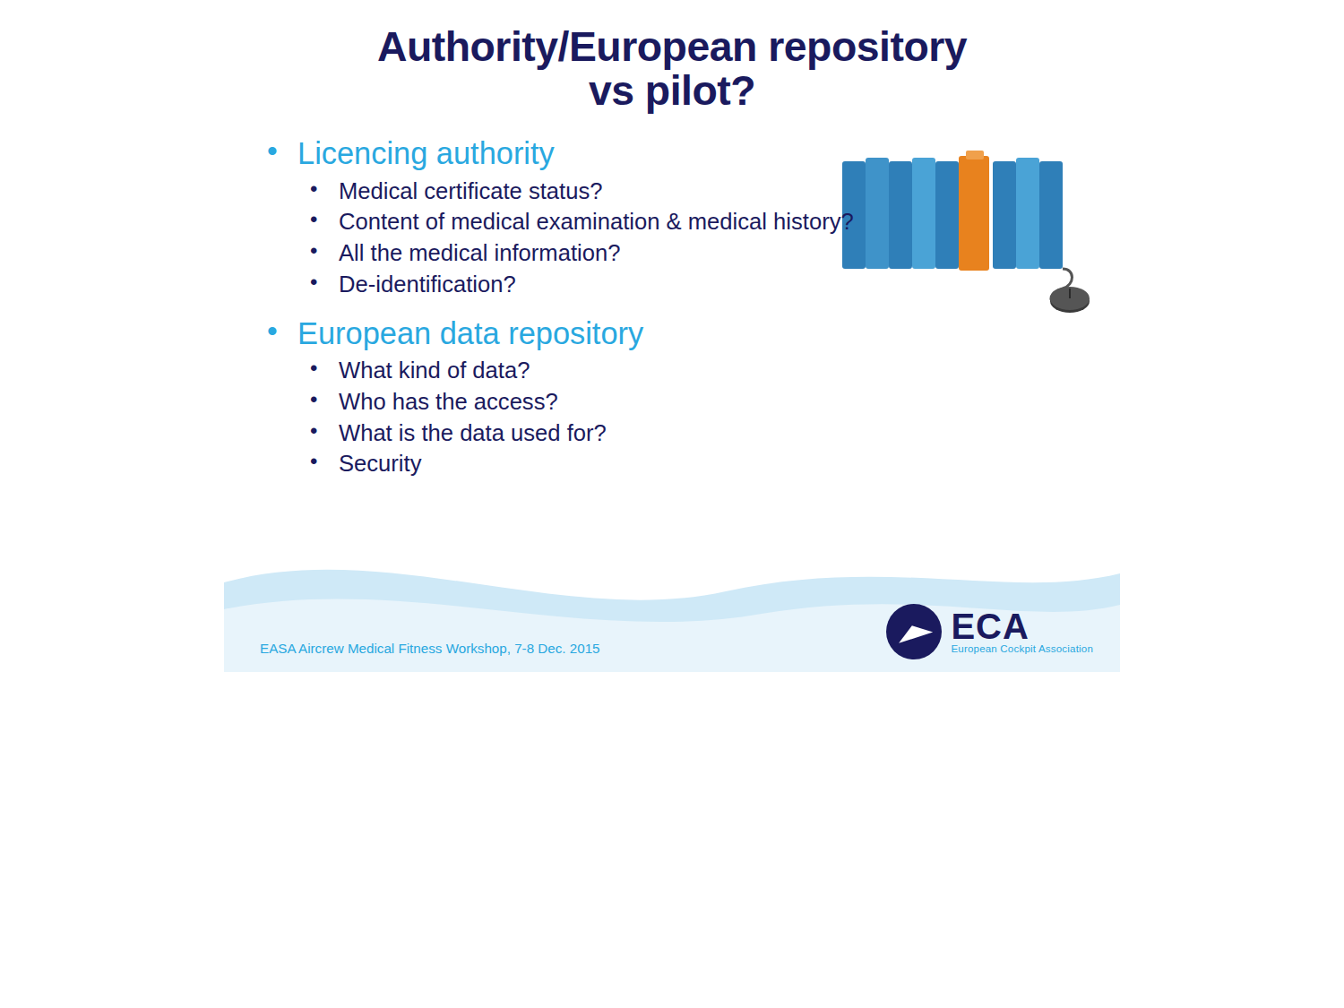Authority/European repository
vs pilot?
Licencing authority
Medical certificate status?
Content of medical examination & medical history?
All the medical information?
De-identification?
European data repository
What kind of data?
Who has the access?
What is the data used for?
Security
EASA Aircrew Medical Fitness Workshop, 7-8 Dec. 2015
ECA
European Cockpit Association